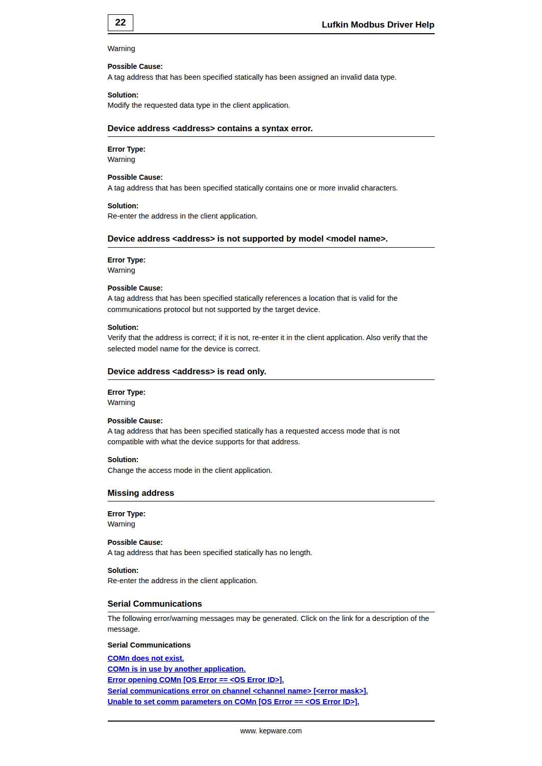22
Lufkin Modbus Driver Help
Warning
Possible Cause:
A tag address that has been specified statically has been assigned an invalid data type.
Solution:
Modify the requested data type in the client application.
Device address <address> contains a syntax error.
Error Type:
Warning
Possible Cause:
A tag address that has been specified statically contains one or more invalid characters.
Solution:
Re-enter the address in the client application.
Device address <address> is not supported by model <model name>.
Error Type:
Warning
Possible Cause:
A tag address that has been specified statically references a location that is valid for the communications protocol but not supported by the target device.
Solution:
Verify that the address is correct; if it is not, re-enter it in the client application. Also verify that the selected model name for the device is correct.
Device address <address> is read only.
Error Type:
Warning
Possible Cause:
A tag address that has been specified statically has a requested access mode that is not compatible with what the device supports for that address.
Solution:
Change the access mode in the client application.
Missing address
Error Type:
Warning
Possible Cause:
A tag address that has been specified statically has no length.
Solution:
Re-enter the address in the client application.
Serial Communications
The following error/warning messages may be generated. Click on the link for a description of the message.
Serial Communications
COMn does not exist. COMn is in use by another application. Error opening COMn [OS Error == <OS Error ID>]. Serial communications error on channel <channel name> [<error mask>]. Unable to set comm parameters on COMn [OS Error == <OS Error ID>].
www. kepware.com